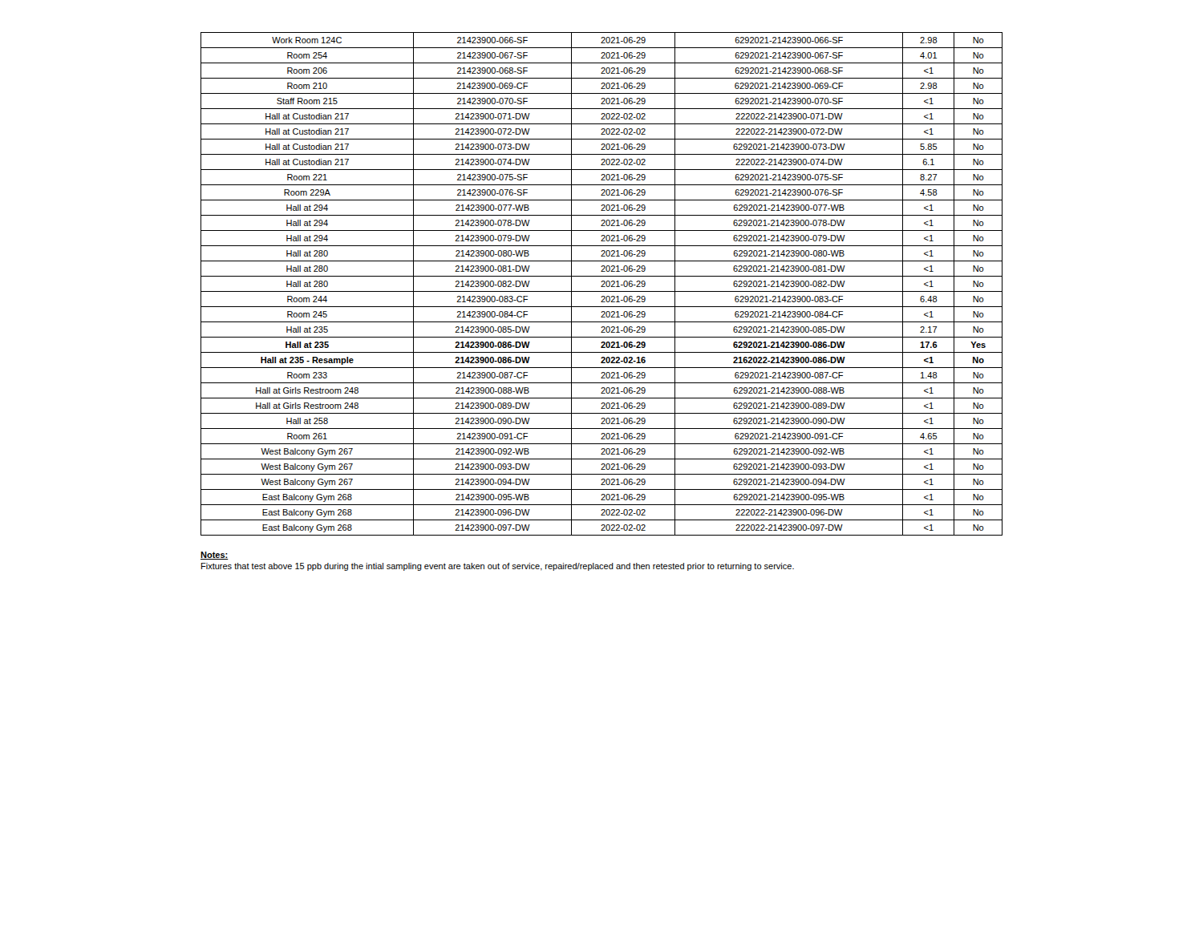| Work Room 124C | 21423900-066-SF | 2021-06-29 | 6292021-21423900-066-SF | 2.98 | No |
| Room 254 | 21423900-067-SF | 2021-06-29 | 6292021-21423900-067-SF | 4.01 | No |
| Room 206 | 21423900-068-SF | 2021-06-29 | 6292021-21423900-068-SF | <1 | No |
| Room 210 | 21423900-069-CF | 2021-06-29 | 6292021-21423900-069-CF | 2.98 | No |
| Staff Room 215 | 21423900-070-SF | 2021-06-29 | 6292021-21423900-070-SF | <1 | No |
| Hall at Custodian 217 | 21423900-071-DW | 2022-02-02 | 222022-21423900-071-DW | <1 | No |
| Hall at Custodian 217 | 21423900-072-DW | 2022-02-02 | 222022-21423900-072-DW | <1 | No |
| Hall at Custodian 217 | 21423900-073-DW | 2021-06-29 | 6292021-21423900-073-DW | 5.85 | No |
| Hall at Custodian 217 | 21423900-074-DW | 2022-02-02 | 222022-21423900-074-DW | 6.1 | No |
| Room 221 | 21423900-075-SF | 2021-06-29 | 6292021-21423900-075-SF | 8.27 | No |
| Room 229A | 21423900-076-SF | 2021-06-29 | 6292021-21423900-076-SF | 4.58 | No |
| Hall at 294 | 21423900-077-WB | 2021-06-29 | 6292021-21423900-077-WB | <1 | No |
| Hall at 294 | 21423900-078-DW | 2021-06-29 | 6292021-21423900-078-DW | <1 | No |
| Hall at 294 | 21423900-079-DW | 2021-06-29 | 6292021-21423900-079-DW | <1 | No |
| Hall at 280 | 21423900-080-WB | 2021-06-29 | 6292021-21423900-080-WB | <1 | No |
| Hall at 280 | 21423900-081-DW | 2021-06-29 | 6292021-21423900-081-DW | <1 | No |
| Hall at 280 | 21423900-082-DW | 2021-06-29 | 6292021-21423900-082-DW | <1 | No |
| Room 244 | 21423900-083-CF | 2021-06-29 | 6292021-21423900-083-CF | 6.48 | No |
| Room 245 | 21423900-084-CF | 2021-06-29 | 6292021-21423900-084-CF | <1 | No |
| Hall at 235 | 21423900-085-DW | 2021-06-29 | 6292021-21423900-085-DW | 2.17 | No |
| Hall at 235 | 21423900-086-DW | 2021-06-29 | 6292021-21423900-086-DW | 17.6 | Yes |
| Hall at 235 - Resample | 21423900-086-DW | 2022-02-16 | 2162022-21423900-086-DW | <1 | No |
| Room 233 | 21423900-087-CF | 2021-06-29 | 6292021-21423900-087-CF | 1.48 | No |
| Hall at Girls Restroom 248 | 21423900-088-WB | 2021-06-29 | 6292021-21423900-088-WB | <1 | No |
| Hall at Girls Restroom 248 | 21423900-089-DW | 2021-06-29 | 6292021-21423900-089-DW | <1 | No |
| Hall at 258 | 21423900-090-DW | 2021-06-29 | 6292021-21423900-090-DW | <1 | No |
| Room 261 | 21423900-091-CF | 2021-06-29 | 6292021-21423900-091-CF | 4.65 | No |
| West Balcony Gym 267 | 21423900-092-WB | 2021-06-29 | 6292021-21423900-092-WB | <1 | No |
| West Balcony Gym 267 | 21423900-093-DW | 2021-06-29 | 6292021-21423900-093-DW | <1 | No |
| West Balcony Gym 267 | 21423900-094-DW | 2021-06-29 | 6292021-21423900-094-DW | <1 | No |
| East Balcony Gym 268 | 21423900-095-WB | 2021-06-29 | 6292021-21423900-095-WB | <1 | No |
| East Balcony Gym 268 | 21423900-096-DW | 2022-02-02 | 222022-21423900-096-DW | <1 | No |
| East Balcony Gym 268 | 21423900-097-DW | 2022-02-02 | 222022-21423900-097-DW | <1 | No |
Notes:
Fixtures that test above 15 ppb during the intial sampling event are taken out of service, repaired/replaced and then retested prior to returning to service.